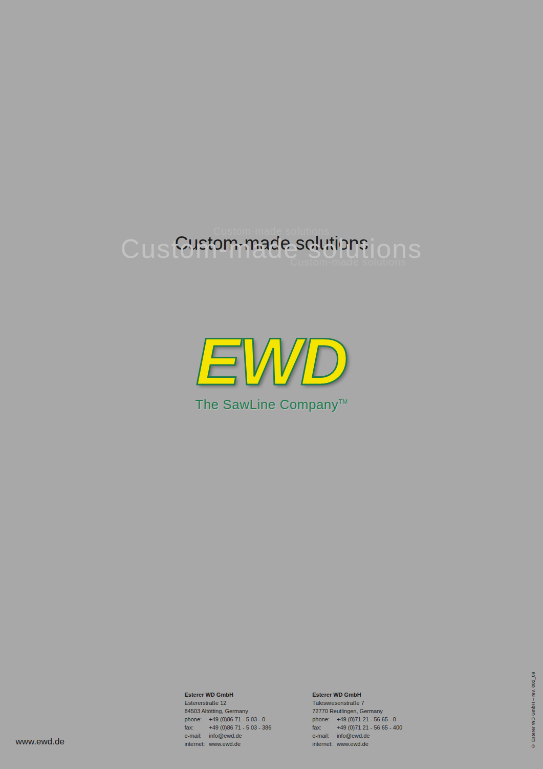Custom-made solutions Custom-made solutions
Custom-made solutions
Custom-made solutions
EWD
The SawLine CompanyTM
www.ewd.de
Esterer WD GmbH
Estererstraße 12
84503 Altötting, Germany
| phone: | +49 (0)86 71 - 5 03 - 0 |
| fax: | +49 (0)86 71 - 5 03 - 386 |
| e-mail: | info@ewd.de |
| internet: | www.ewd.de |
Esterer WD GmbH
Täleswiesenstraße 7
72770 Reutlingen, Germany
| phone: | +49 (0)71 21 - 56 65 - 0 |
| fax: | +49 (0)71 21 - 56 65 - 400 |
| e-mail: | info@ewd.de |
| internet: | www.ewd.de |
© Esterer WD GmbH – rev. 002_09